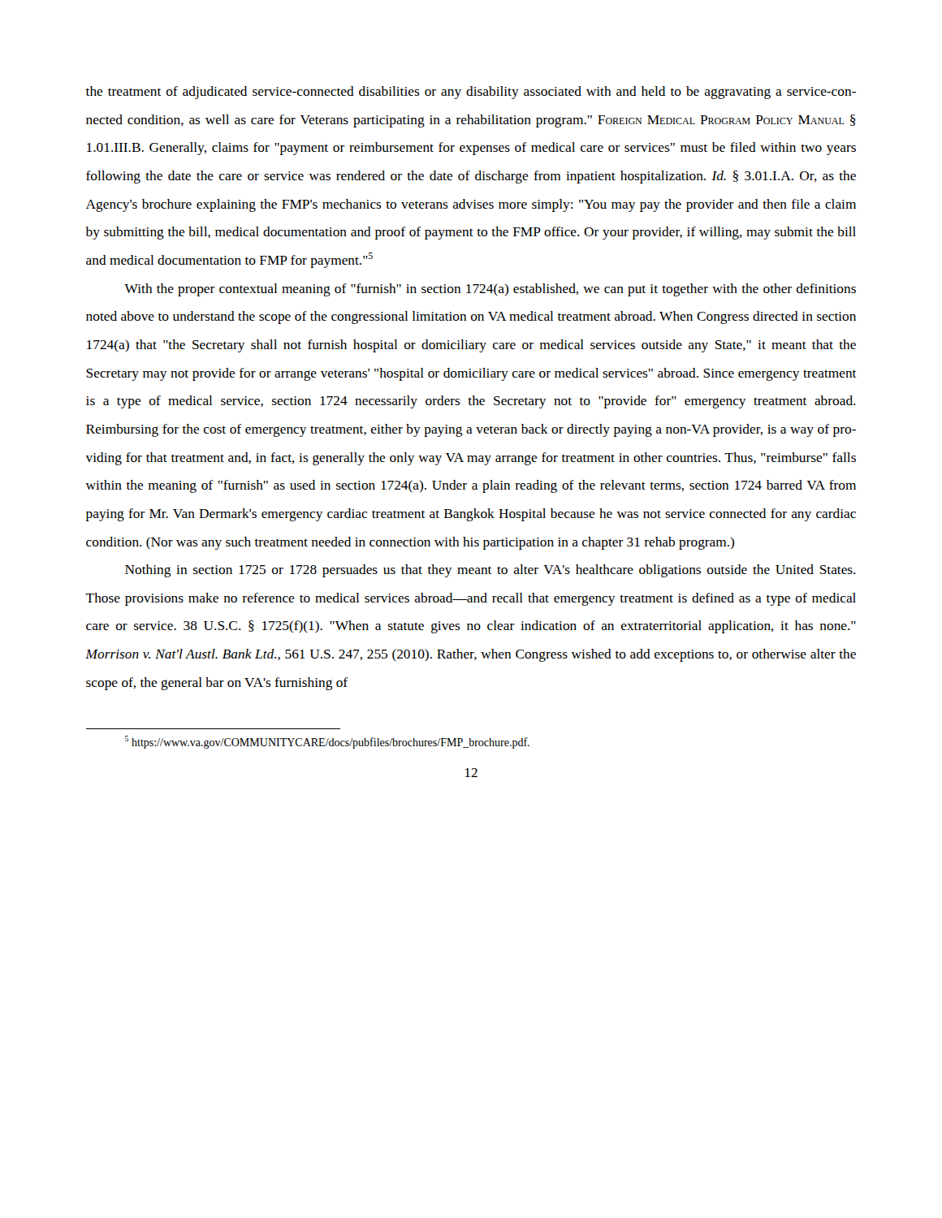the treatment of adjudicated service-connected disabilities or any disability associated with and held to be aggravating a service-connected condition, as well as care for Veterans participating in a rehabilitation program." Foreign Medical Program Policy Manual § 1.01.III.B. Generally, claims for "payment or reimbursement for expenses of medical care or services" must be filed within two years following the date the care or service was rendered or the date of discharge from inpatient hospitalization. Id. § 3.01.I.A. Or, as the Agency's brochure explaining the FMP's mechanics to veterans advises more simply: "You may pay the provider and then file a claim by submitting the bill, medical documentation and proof of payment to the FMP office. Or your provider, if willing, may submit the bill and medical documentation to FMP for payment."5
With the proper contextual meaning of "furnish" in section 1724(a) established, we can put it together with the other definitions noted above to understand the scope of the congressional limitation on VA medical treatment abroad. When Congress directed in section 1724(a) that "the Secretary shall not furnish hospital or domiciliary care or medical services outside any State," it meant that the Secretary may not provide for or arrange veterans' "hospital or domiciliary care or medical services" abroad. Since emergency treatment is a type of medical service, section 1724 necessarily orders the Secretary not to "provide for" emergency treatment abroad. Reimbursing for the cost of emergency treatment, either by paying a veteran back or directly paying a non-VA provider, is a way of providing for that treatment and, in fact, is generally the only way VA may arrange for treatment in other countries. Thus, "reimburse" falls within the meaning of "furnish" as used in section 1724(a). Under a plain reading of the relevant terms, section 1724 barred VA from paying for Mr. Van Dermark's emergency cardiac treatment at Bangkok Hospital because he was not service connected for any cardiac condition. (Nor was any such treatment needed in connection with his participation in a chapter 31 rehab program.)
Nothing in section 1725 or 1728 persuades us that they meant to alter VA's healthcare obligations outside the United States. Those provisions make no reference to medical services abroad—and recall that emergency treatment is defined as a type of medical care or service. 38 U.S.C. § 1725(f)(1). "When a statute gives no clear indication of an extraterritorial application, it has none." Morrison v. Nat'l Austl. Bank Ltd., 561 U.S. 247, 255 (2010). Rather, when Congress wished to add exceptions to, or otherwise alter the scope of, the general bar on VA's furnishing of
5 https://www.va.gov/COMMUNITYCARE/docs/pubfiles/brochures/FMP_brochure.pdf.
12